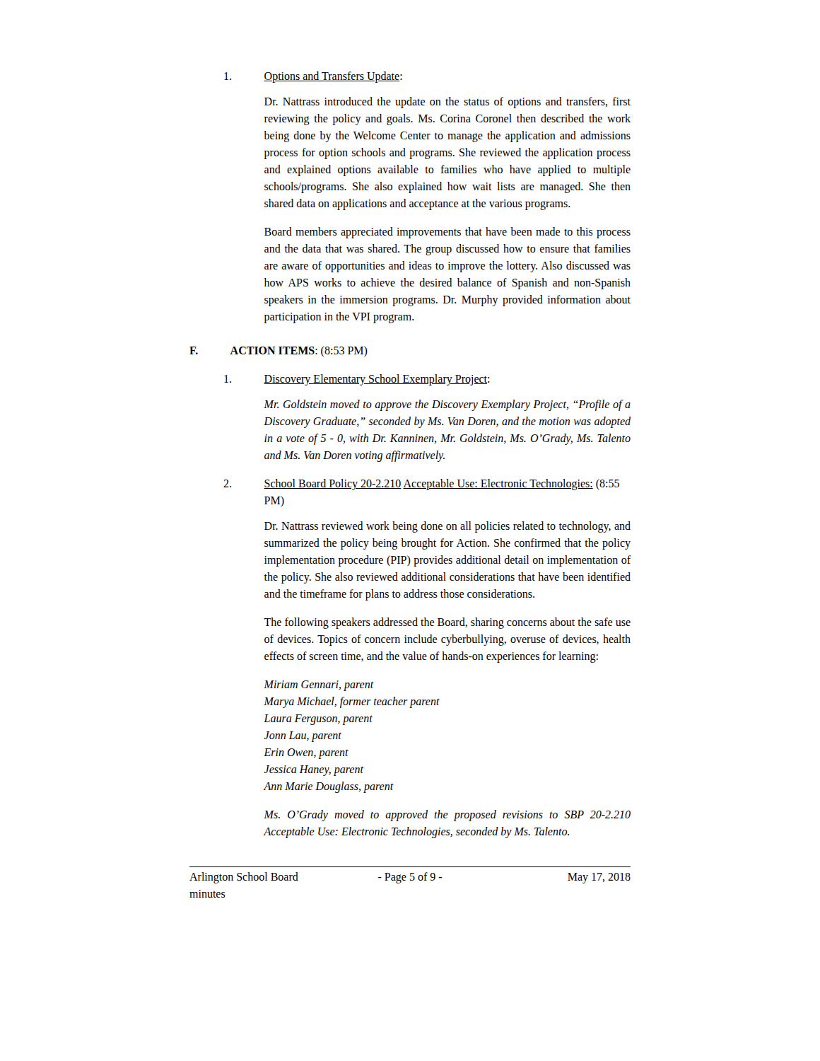1.
Options and Transfers Update:
Dr. Nattrass introduced the update on the status of options and transfers, first reviewing the policy and goals. Ms. Corina Coronel then described the work being done by the Welcome Center to manage the application and admissions process for option schools and programs. She reviewed the application process and explained options available to families who have applied to multiple schools/programs. She also explained how wait lists are managed. She then shared data on applications and acceptance at the various programs.
Board members appreciated improvements that have been made to this process and the data that was shared. The group discussed how to ensure that families are aware of opportunities and ideas to improve the lottery. Also discussed was how APS works to achieve the desired balance of Spanish and non-Spanish speakers in the immersion programs. Dr. Murphy provided information about participation in the VPI program.
F.
ACTION ITEMS: (8:53 PM)
1.
Discovery Elementary School Exemplary Project:
Mr. Goldstein moved to approve the Discovery Exemplary Project, “Profile of a Discovery Graduate,” seconded by Ms. Van Doren, and the motion was adopted in a vote of 5 - 0, with Dr. Kanninen, Mr. Goldstein, Ms. O’Grady, Ms. Talento and Ms. Van Doren voting affirmatively.
2.
School Board Policy 20-2.210 Acceptable Use: Electronic Technologies: (8:55 PM)
Dr. Nattrass reviewed work being done on all policies related to technology, and summarized the policy being brought for Action. She confirmed that the policy implementation procedure (PIP) provides additional detail on implementation of the policy. She also reviewed additional considerations that have been identified and the timeframe for plans to address those considerations.
The following speakers addressed the Board, sharing concerns about the safe use of devices. Topics of concern include cyberbullying, overuse of devices, health effects of screen time, and the value of hands-on experiences for learning:
Miriam Gennari, parent
Marya Michael, former teacher parent
Laura Ferguson, parent
Jonn Lau, parent
Erin Owen, parent
Jessica Haney, parent
Ann Marie Douglass, parent
Ms. O’Grady moved to approved the proposed revisions to SBP 20-2.210 Acceptable Use: Electronic Technologies, seconded by Ms. Talento.
Arlington School Board minutes
- Page 5 of 9 -
May 17, 2018